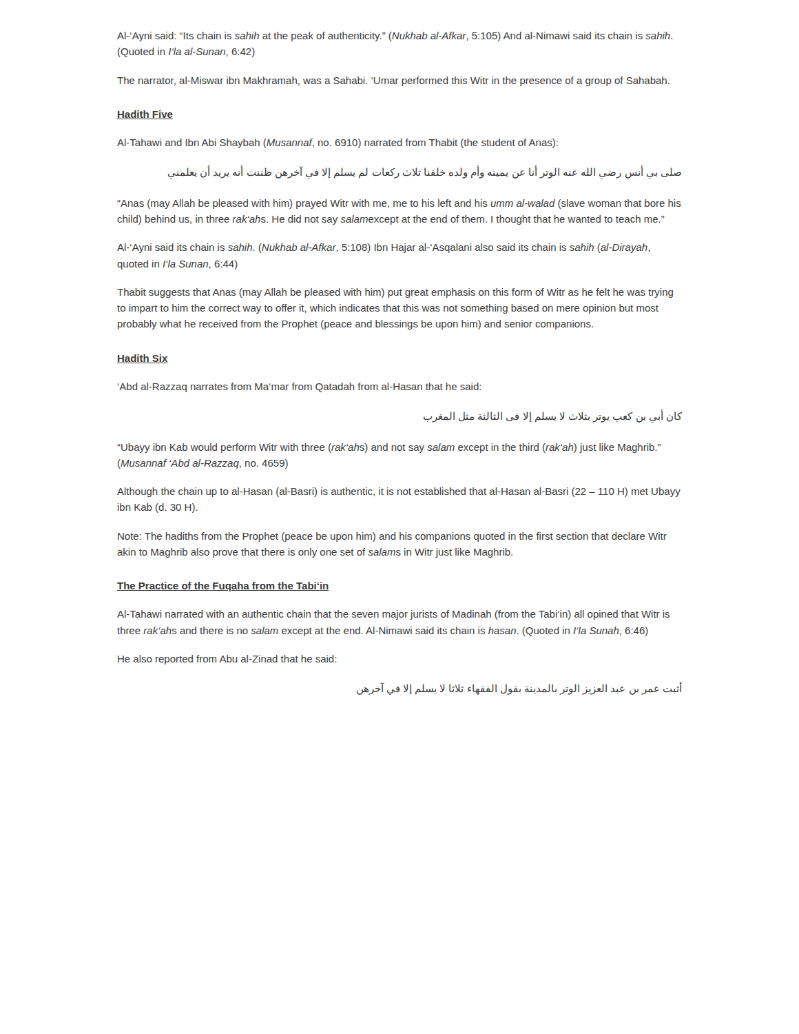Al-‘Ayni said: “Its chain is sahih at the peak of authenticity.” (Nukhab al-Afkar, 5:105) And al-Nimawi said its chain is sahih. (Quoted in I‘la al-Sunan, 6:42)
The narrator, al-Miswar ibn Makhramah, was a Sahabi. ‘Umar performed this Witr in the presence of a group of Sahabah.
Hadith Five
Al-Tahawi and Ibn Abi Shaybah (Musannaf, no. 6910) narrated from Thabit (the student of Anas):
صلى بي أنس رضي الله عنه الوتر أنا عن يمينه وأم ولده خلفنا ثلاث ركعات لم يسلم إلا في آخرهن ظننت أنه يريد أن يعلمني
“Anas (may Allah be pleased with him) prayed Witr with me, me to his left and his umm al-walad (slave woman that bore his child) behind us, in three rak‘ahs. He did not say salamexcept at the end of them. I thought that he wanted to teach me.”
Al-‘Ayni said its chain is sahih. (Nukhab al-Afkar, 5:108) Ibn Hajar al-‘Asqalani also said its chain is sahih (al-Dirayah, quoted in I‘la Sunan, 6:44)
Thabit suggests that Anas (may Allah be pleased with him) put great emphasis on this form of Witr as he felt he was trying to impart to him the correct way to offer it, which indicates that this was not something based on mere opinion but most probably what he received from the Prophet (peace and blessings be upon him) and senior companions.
Hadith Six
‘Abd al-Razzaq narrates from Ma‘mar from Qatadah from al-Hasan that he said:
كان أبي بن كعب يوتر بثلاث لا يسلم إلا فى الثالثة مثل المغرب
“Ubayy ibn Kab would perform Witr with three (rak‘ahs) and not say salam except in the third (rak‘ah) just like Maghrib.” (Musannaf ‘Abd al-Razzaq, no. 4659)
Although the chain up to al-Hasan (al-Basri) is authentic, it is not established that al-Hasan al-Basri (22 – 110 H) met Ubayy ibn Kab (d. 30 H).
Note: The hadiths from the Prophet (peace be upon him) and his companions quoted in the first section that declare Witr akin to Maghrib also prove that there is only one set of salams in Witr just like Maghrib.
The Practice of the Fuqaha from the Tabi‘in
Al-Tahawi narrated with an authentic chain that the seven major jurists of Madinah (from the Tabi‘in) all opined that Witr is three rak‘ahs and there is no salam except at the end. Al-Nimawi said its chain is hasan. (Quoted in I‘la Sunah, 6:46)
He also reported from Abu al-Zinad that he said:
أثبت عمر بن عبد العزيز الوتر بالمدينة بقول الفقهاء ثلاثا لا يسلم إلا في آخرهن